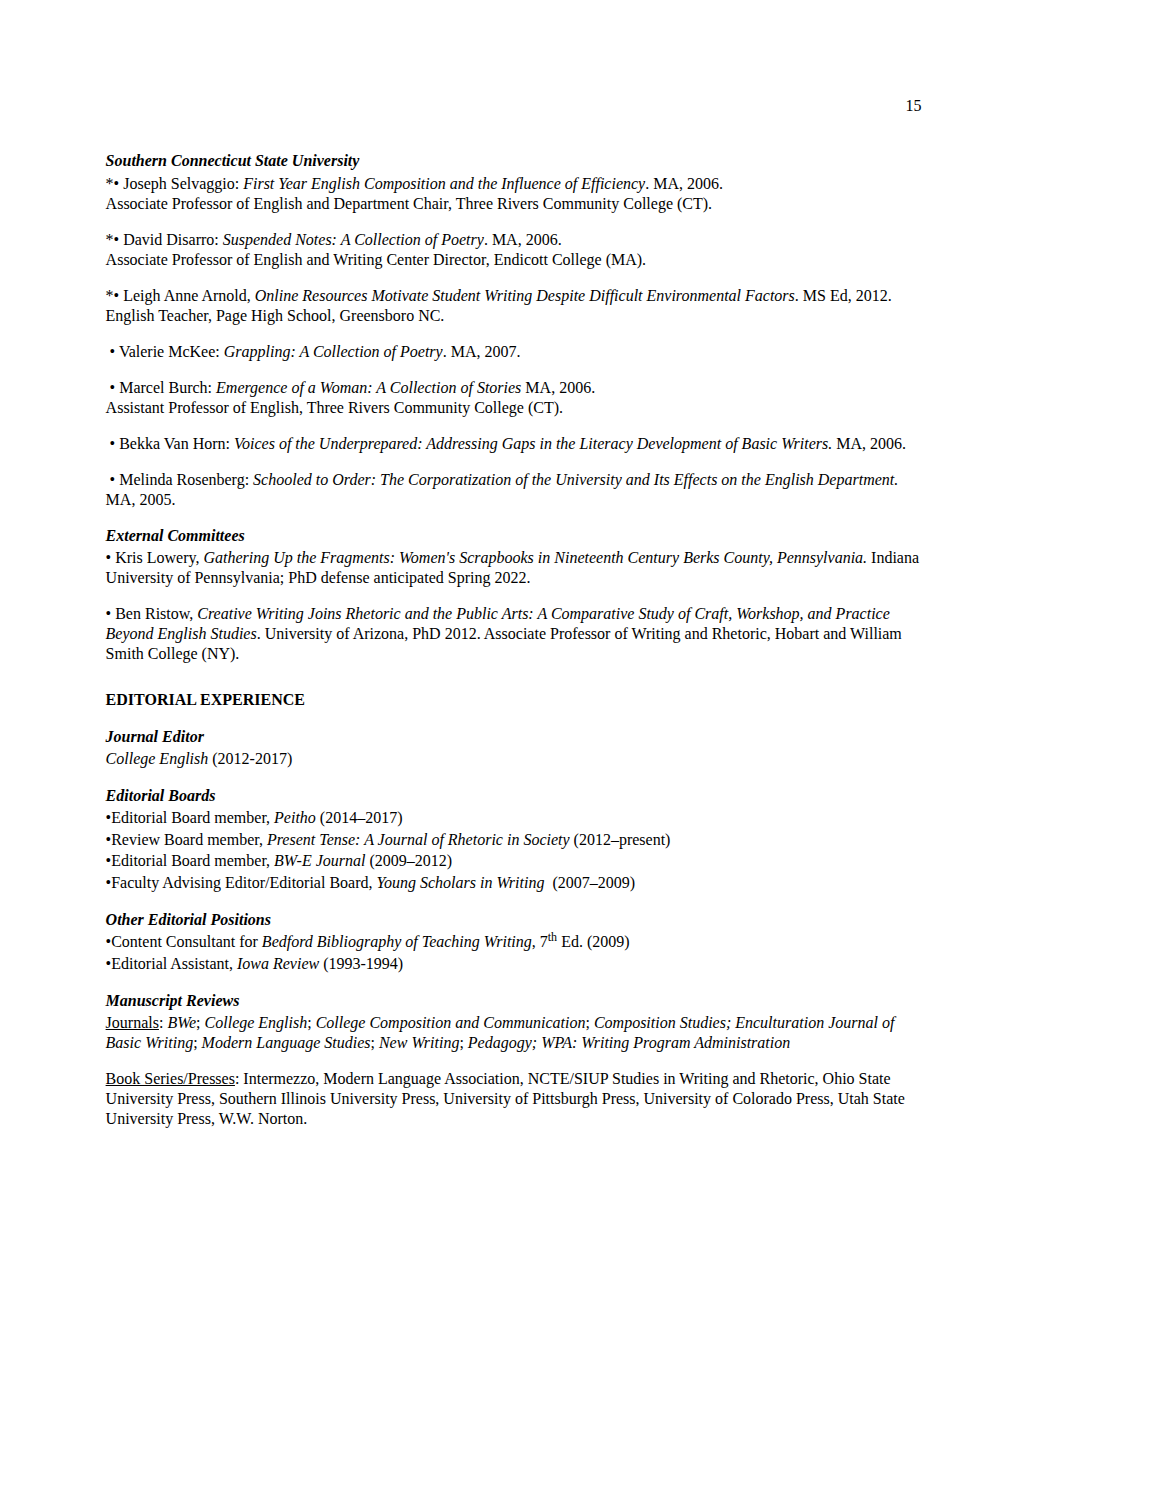15
Southern Connecticut State University
*• Joseph Selvaggio: First Year English Composition and the Influence of Efficiency. MA, 2006.
Associate Professor of English and Department Chair, Three Rivers Community College (CT).
*• David Disarro: Suspended Notes: A Collection of Poetry. MA, 2006.
Associate Professor of English and Writing Center Director, Endicott College (MA).
*• Leigh Anne Arnold, Online Resources Motivate Student Writing Despite Difficult Environmental Factors. MS Ed, 2012. English Teacher, Page High School, Greensboro NC.
• Valerie McKee: Grappling: A Collection of Poetry. MA, 2007.
• Marcel Burch: Emergence of a Woman: A Collection of Stories MA, 2006.
Assistant Professor of English, Three Rivers Community College (CT).
• Bekka Van Horn: Voices of the Underprepared: Addressing Gaps in the Literacy Development of Basic Writers. MA, 2006.
• Melinda Rosenberg: Schooled to Order: The Corporatization of the University and Its Effects on the English Department. MA, 2005.
External Committees
• Kris Lowery, Gathering Up the Fragments: Women's Scrapbooks in Nineteenth Century Berks County, Pennsylvania. Indiana University of Pennsylvania; PhD defense anticipated Spring 2022.
• Ben Ristow, Creative Writing Joins Rhetoric and the Public Arts: A Comparative Study of Craft, Workshop, and Practice Beyond English Studies. University of Arizona, PhD 2012. Associate Professor of Writing and Rhetoric, Hobart and William Smith College (NY).
EDITORIAL EXPERIENCE
Journal Editor
College English (2012-2017)
Editorial Boards
•Editorial Board member, Peitho (2014–2017)
•Review Board member, Present Tense: A Journal of Rhetoric in Society (2012–present)
•Editorial Board member, BW-E Journal (2009–2012)
•Faculty Advising Editor/Editorial Board, Young Scholars in Writing (2007–2009)
Other Editorial Positions
•Content Consultant for Bedford Bibliography of Teaching Writing, 7th Ed. (2009)
•Editorial Assistant, Iowa Review (1993-1994)
Manuscript Reviews
Journals: BWe; College English; College Composition and Communication; Composition Studies; Enculturation Journal of Basic Writing; Modern Language Studies; New Writing; Pedagogy; WPA: Writing Program Administration
Book Series/Presses: Intermezzo, Modern Language Association, NCTE/SIUP Studies in Writing and Rhetoric, Ohio State University Press, Southern Illinois University Press, University of Pittsburgh Press, University of Colorado Press, Utah State University Press, W.W. Norton.